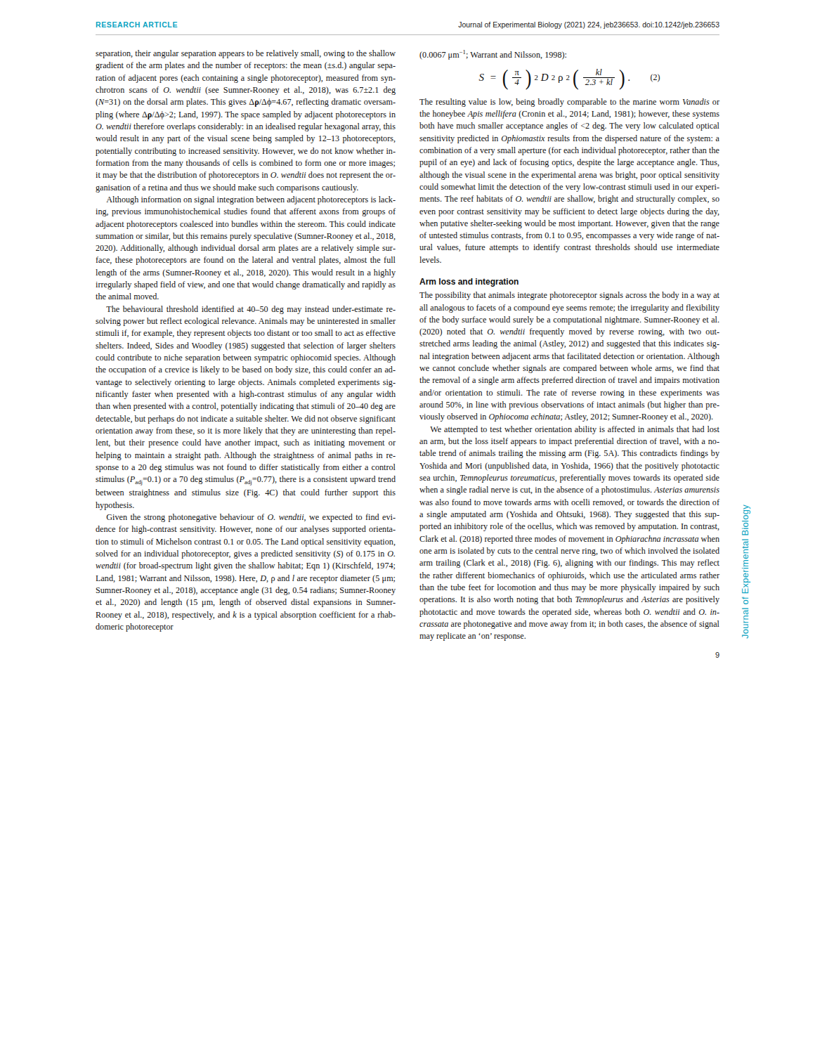RESEARCH ARTICLE
Journal of Experimental Biology (2021) 224, jeb236653. doi:10.1242/jeb.236653
separation, their angular separation appears to be relatively small, owing to the shallow gradient of the arm plates and the number of receptors: the mean (±s.d.) angular separation of adjacent pores (each containing a single photoreceptor), measured from synchrotron scans of O. wendtii (see Sumner-Rooney et al., 2018), was 6.7±2.1 deg (N=31) on the dorsal arm plates. This gives Δρ/Δϕ=4.67, reflecting dramatic oversampling (where Δρ/Δϕ>2; Land, 1997). The space sampled by adjacent photoreceptors in O. wendtii therefore overlaps considerably: in an idealised regular hexagonal array, this would result in any part of the visual scene being sampled by 12–13 photoreceptors, potentially contributing to increased sensitivity. However, we do not know whether information from the many thousands of cells is combined to form one or more images; it may be that the distribution of photoreceptors in O. wendtii does not represent the organisation of a retina and thus we should make such comparisons cautiously.
Although information on signal integration between adjacent photoreceptors is lacking, previous immunohistochemical studies found that afferent axons from groups of adjacent photoreceptors coalesced into bundles within the stereom. This could indicate summation or similar, but this remains purely speculative (Sumner-Rooney et al., 2018, 2020). Additionally, although individual dorsal arm plates are a relatively simple surface, these photoreceptors are found on the lateral and ventral plates, almost the full length of the arms (Sumner-Rooney et al., 2018, 2020). This would result in a highly irregularly shaped field of view, and one that would change dramatically and rapidly as the animal moved.
The behavioural threshold identified at 40–50 deg may instead under-estimate resolving power but reflect ecological relevance. Animals may be uninterested in smaller stimuli if, for example, they represent objects too distant or too small to act as effective shelters. Indeed, Sides and Woodley (1985) suggested that selection of larger shelters could contribute to niche separation between sympatric ophiocomid species. Although the occupation of a crevice is likely to be based on body size, this could confer an advantage to selectively orienting to large objects. Animals completed experiments significantly faster when presented with a high-contrast stimulus of any angular width than when presented with a control, potentially indicating that stimuli of 20–40 deg are detectable, but perhaps do not indicate a suitable shelter. We did not observe significant orientation away from these, so it is more likely that they are uninteresting than repellent, but their presence could have another impact, such as initiating movement or helping to maintain a straight path. Although the straightness of animal paths in response to a 20 deg stimulus was not found to differ statistically from either a control stimulus (Padj=0.1) or a 70 deg stimulus (Padj=0.77), there is a consistent upward trend between straightness and stimulus size (Fig. 4C) that could further support this hypothesis.
Given the strong photonegative behaviour of O. wendtii, we expected to find evidence for high-contrast sensitivity. However, none of our analyses supported orientation to stimuli of Michelson contrast 0.1 or 0.05. The Land optical sensitivity equation, solved for an individual photoreceptor, gives a predicted sensitivity (S) of 0.175 in O. wendtii (for broad-spectrum light given the shallow habitat; Eqn 1) (Kirschfeld, 1974; Land, 1981; Warrant and Nilsson, 1998). Here, D, ρ and l are receptor diameter (5 μm; Sumner-Rooney et al., 2018), acceptance angle (31 deg, 0.54 radians; Sumner-Rooney et al., 2020) and length (15 μm, length of observed distal expansions in Sumner-Rooney et al., 2018), respectively, and k is a typical absorption coefficient for a rhabdomeric photoreceptor
(0.0067 μm−1; Warrant and Nilsson, 1998):
S = ( π 4 ) 2 D 2 ρ 2 ( kl 2.3 + kl ). (2)
The resulting value is low, being broadly comparable to the marine worm Vanadis or the honeybee Apis mellifera (Cronin et al., 2014; Land, 1981); however, these systems both have much smaller acceptance angles of <2 deg. The very low calculated optical sensitivity predicted in Ophiomastix results from the dispersed nature of the system: a combination of a very small aperture (for each individual photoreceptor, rather than the pupil of an eye) and lack of focusing optics, despite the large acceptance angle. Thus, although the visual scene in the experimental arena was bright, poor optical sensitivity could somewhat limit the detection of the very low-contrast stimuli used in our experiments. The reef habitats of O. wendtii are shallow, bright and structurally complex, so even poor contrast sensitivity may be sufficient to detect large objects during the day, when putative shelter-seeking would be most important. However, given that the range of untested stimulus contrasts, from 0.1 to 0.95, encompasses a very wide range of natural values, future attempts to identify contrast thresholds should use intermediate levels.
Arm loss and integration
The possibility that animals integrate photoreceptor signals across the body in a way at all analogous to facets of a compound eye seems remote; the irregularity and flexibility of the body surface would surely be a computational nightmare. Sumner-Rooney et al. (2020) noted that O. wendtii frequently moved by reverse rowing, with two outstretched arms leading the animal (Astley, 2012) and suggested that this indicates signal integration between adjacent arms that facilitated detection or orientation. Although we cannot conclude whether signals are compared between whole arms, we find that the removal of a single arm affects preferred direction of travel and impairs motivation and/or orientation to stimuli. The rate of reverse rowing in these experiments was around 50%, in line with previous observations of intact animals (but higher than previously observed in Ophiocoma echinata; Astley, 2012; Sumner-Rooney et al., 2020).
We attempted to test whether orientation ability is affected in animals that had lost an arm, but the loss itself appears to impact preferential direction of travel, with a notable trend of animals trailing the missing arm (Fig. 5A). This contradicts findings by Yoshida and Mori (unpublished data, in Yoshida, 1966) that the positively phototactic sea urchin, Temnopleurus toreumaticus, preferentially moves towards its operated side when a single radial nerve is cut, in the absence of a photostimulus. Asterias amurensis was also found to move towards arms with ocelli removed, or towards the direction of a single amputated arm (Yoshida and Ohtsuki, 1968). They suggested that this supported an inhibitory role of the ocellus, which was removed by amputation. In contrast, Clark et al. (2018) reported three modes of movement in Ophiarachna incrassata when one arm is isolated by cuts to the central nerve ring, two of which involved the isolated arm trailing (Clark et al., 2018) (Fig. 6), aligning with our findings. This may reflect the rather different biomechanics of ophiuroids, which use the articulated arms rather than the tube feet for locomotion and thus may be more physically impaired by such operations. It is also worth noting that both Temnopleurus and Asterias are positively phototactic and move towards the operated side, whereas both O. wendtii and O. incrassata are photonegative and move away from it; in both cases, the absence of signal may replicate an ‘on’ response.
Journal of Experimental Biology
9